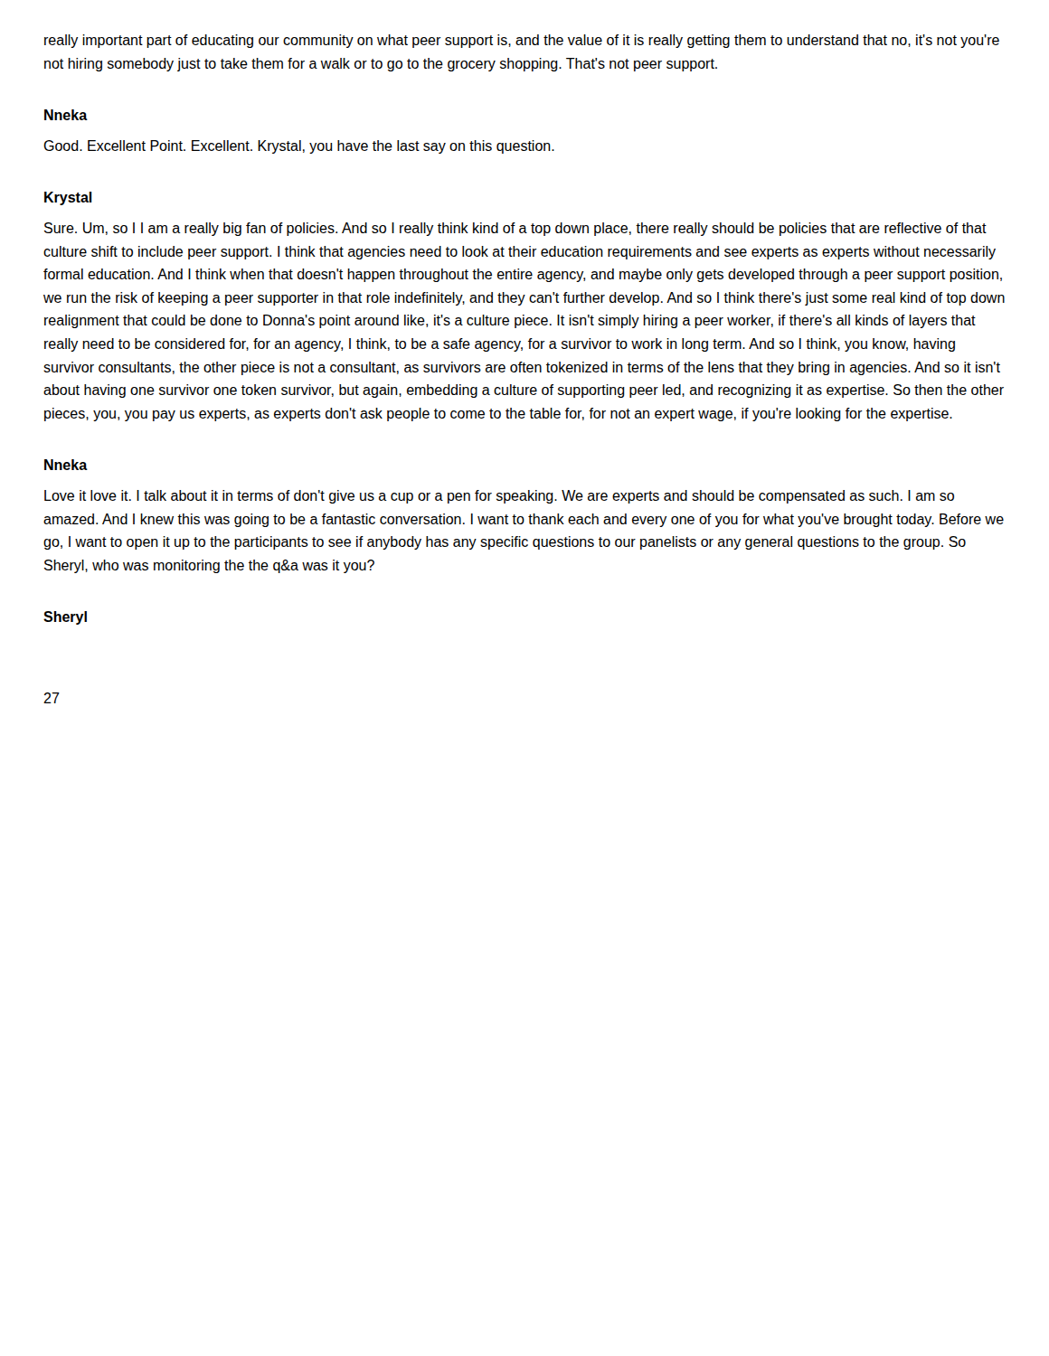really important part of educating our community on what peer support is, and the value of it is really getting them to understand that no, it's not you're not hiring somebody just to take them for a walk or to go to the grocery shopping. That's not peer support.
Nneka
Good. Excellent Point. Excellent. Krystal, you have the last say on this question.
Krystal
Sure. Um, so I I am a really big fan of policies. And so I really think kind of a top down place, there really should be policies that are reflective of that culture shift to include peer support. I think that agencies need to look at their education requirements and see experts as experts without necessarily formal education. And I think when that doesn't happen throughout the entire agency, and maybe only gets developed through a peer support position, we run the risk of keeping a peer supporter in that role indefinitely, and they can't further develop. And so I think there's just some real kind of top down realignment that could be done to Donna's point around like, it's a culture piece. It isn't simply hiring a peer worker, if there's all kinds of layers that really need to be considered for, for an agency, I think, to be a safe agency, for a survivor to work in long term. And so I think, you know, having survivor consultants, the other piece is not a consultant, as survivors are often tokenized in terms of the lens that they bring in agencies. And so it isn't about having one survivor one token survivor, but again, embedding a culture of supporting peer led, and recognizing it as expertise. So then the other pieces, you, you pay us experts, as experts don't ask people to come to the table for, for not an expert wage, if you're looking for the expertise.
Nneka
Love it love it. I talk about it in terms of don't give us a cup or a pen for speaking. We are experts and should be compensated as such. I am so amazed. And I knew this was going to be a fantastic conversation. I want to thank each and every one of you for what you've brought today. Before we go, I want to open it up to the participants to see if anybody has any specific questions to our panelists or any general questions to the group. So Sheryl, who was monitoring the the q&a was it you?
Sheryl
27